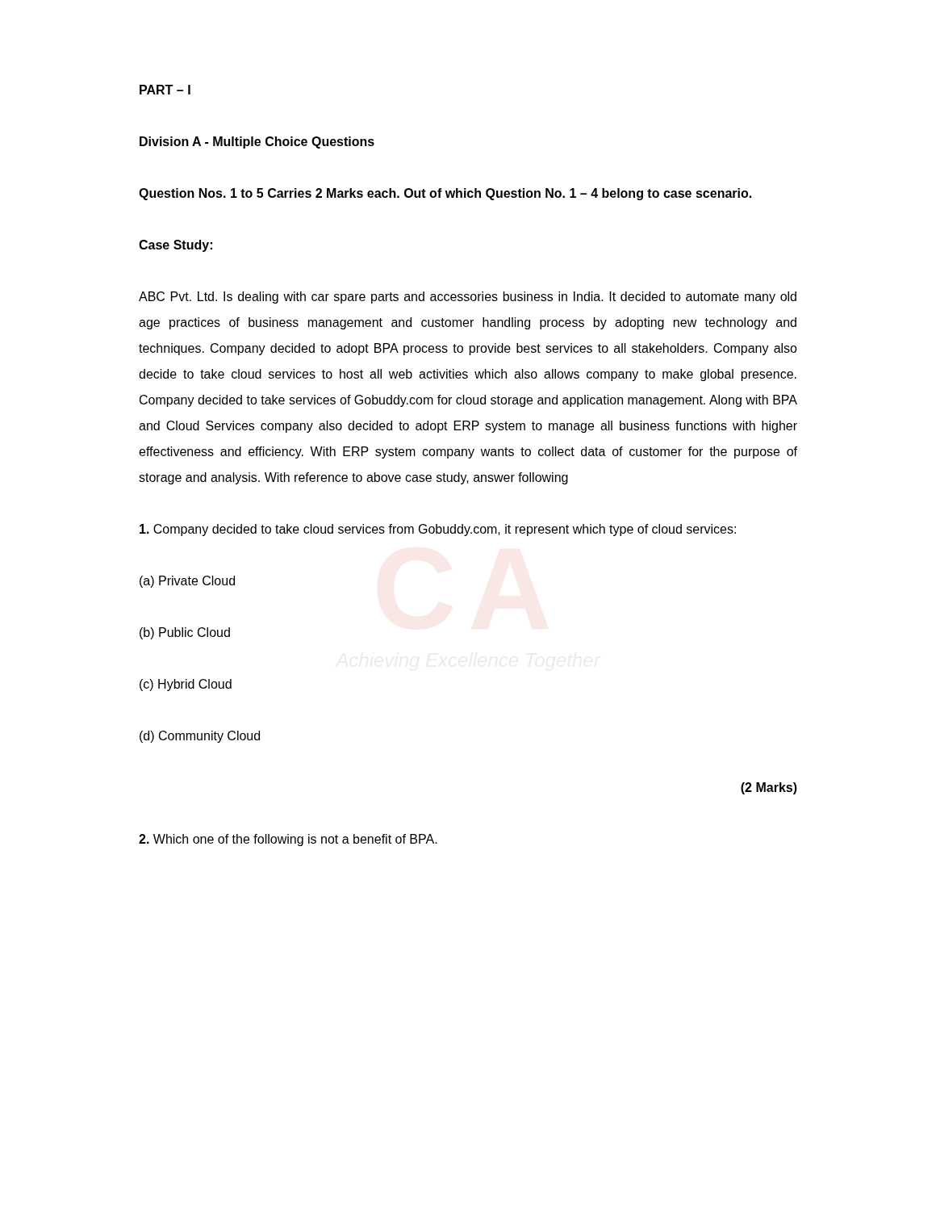CA
Achieving Excellence Together
PART – I
Division A - Multiple Choice Questions
Question Nos. 1 to 5 Carries 2 Marks each. Out of which Question No. 1 – 4 belong to case scenario.
Case Study:
ABC Pvt. Ltd. Is dealing with car spare parts and accessories business in India. It decided to automate many old age practices of business management and customer handling process by adopting new technology and techniques. Company decided to adopt BPA process to provide best services to all stakeholders. Company also decide to take cloud services to host all web activities which also allows company to make global presence. Company decided to take services of Gobuddy.com for cloud storage and application management. Along with BPA and Cloud Services company also decided to adopt ERP system to manage all business functions with higher effectiveness and efficiency. With ERP system company wants to collect data of customer for the purpose of storage and analysis. With reference to above case study, answer following
1. Company decided to take cloud services from Gobuddy.com, it represent which type of cloud services:
(a) Private Cloud
(b) Public Cloud
(c) Hybrid Cloud
(d) Community Cloud
(2 Marks)
2. Which one of the following is not a benefit of BPA.